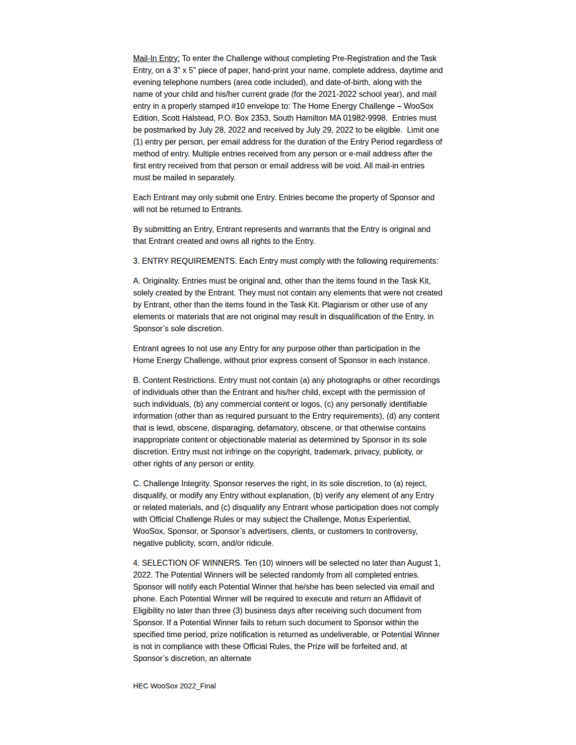Mail-In Entry: To enter the Challenge without completing Pre-Registration and the Task Entry, on a 3" x 5" piece of paper, hand-print your name, complete address, daytime and evening telephone numbers (area code included), and date-of-birth, along with the name of your child and his/her current grade (for the 2021-2022 school year), and mail entry in a properly stamped #10 envelope to: The Home Energy Challenge – WooSox Edition, Scott Halstead, P.O. Box 2353, South Hamilton MA 01982-9998. Entries must be postmarked by July 28, 2022 and received by July 29, 2022 to be eligible. Limit one (1) entry per person, per email address for the duration of the Entry Period regardless of method of entry. Multiple entries received from any person or e-mail address after the first entry received from that person or email address will be void. All mail-in entries must be mailed in separately.
Each Entrant may only submit one Entry. Entries become the property of Sponsor and will not be returned to Entrants.
By submitting an Entry, Entrant represents and warrants that the Entry is original and that Entrant created and owns all rights to the Entry.
3. ENTRY REQUIREMENTS. Each Entry must comply with the following requirements:
A. Originality. Entries must be original and, other than the items found in the Task Kit, solely created by the Entrant. They must not contain any elements that were not created by Entrant, other than the items found in the Task Kit. Plagiarism or other use of any elements or materials that are not original may result in disqualification of the Entry, in Sponsor’s sole discretion.
Entrant agrees to not use any Entry for any purpose other than participation in the Home Energy Challenge, without prior express consent of Sponsor in each instance.
B. Content Restrictions. Entry must not contain (a) any photographs or other recordings of individuals other than the Entrant and his/her child, except with the permission of such individuals, (b) any commercial content or logos, (c) any personally identifiable information (other than as required pursuant to the Entry requirements), (d) any content that is lewd, obscene, disparaging, defamatory, obscene, or that otherwise contains inappropriate content or objectionable material as determined by Sponsor in its sole discretion. Entry must not infringe on the copyright, trademark, privacy, publicity, or other rights of any person or entity.
C. Challenge Integrity. Sponsor reserves the right, in its sole discretion, to (a) reject, disqualify, or modify any Entry without explanation, (b) verify any element of any Entry or related materials, and (c) disqualify any Entrant whose participation does not comply with Official Challenge Rules or may subject the Challenge, Motus Experiential, WooSox, Sponsor, or Sponsor’s advertisers, clients, or customers to controversy, negative publicity, scorn, and/or ridicule.
4. SELECTION OF WINNERS. Ten (10) winners will be selected no later than August 1, 2022. The Potential Winners will be selected randomly from all completed entries. Sponsor will notify each Potential Winner that he/she has been selected via email and phone. Each Potential Winner will be required to execute and return an Affidavit of Eligibility no later than three (3) business days after receiving such document from Sponsor. If a Potential Winner fails to return such document to Sponsor within the specified time period, prize notification is returned as undeliverable, or Potential Winner is not in compliance with these Official Rules, the Prize will be forfeited and, at Sponsor’s discretion, an alternate
HEC WooSox 2022_Final